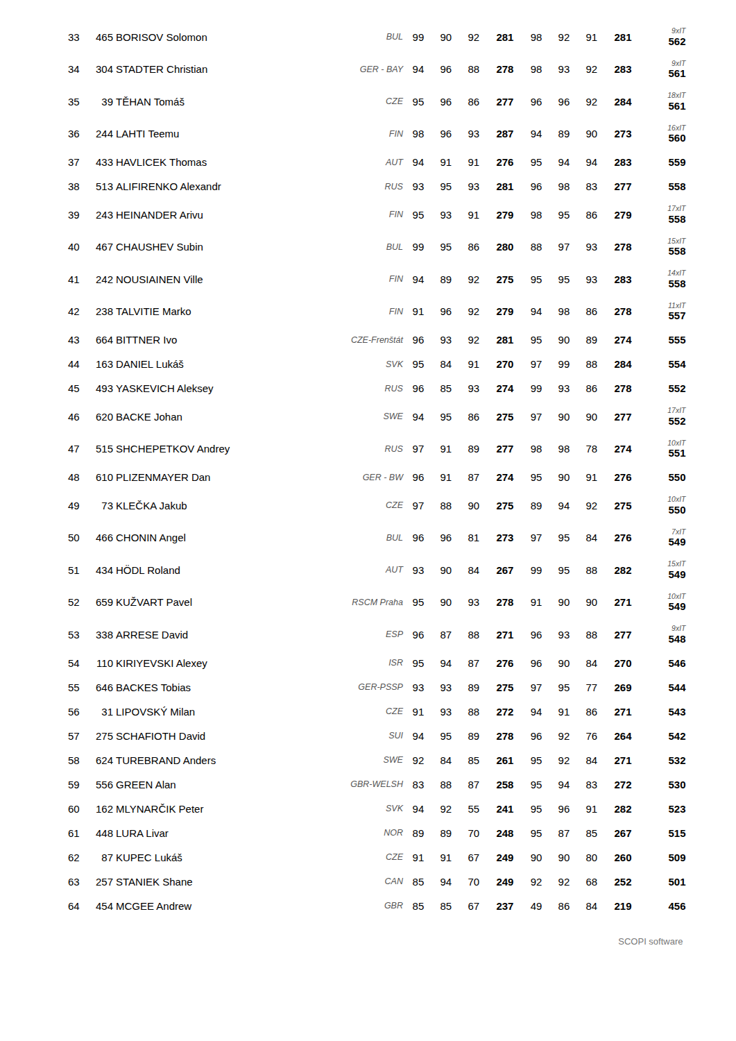| 33 | 465 | BORISOV Solomon | BUL | 99 | 90 | 92 | 281 | 98 | 92 | 91 | 281 | 9xIT 562 |
| 34 | 304 | STADTER Christian | GER - BAY | 94 | 96 | 88 | 278 | 98 | 93 | 92 | 283 | 9xIT 561 |
| 35 | 39 | TĚHAN Tomáš | CZE | 95 | 96 | 86 | 277 | 96 | 96 | 92 | 284 | 18xIT 561 |
| 36 | 244 | LAHTI Teemu | FIN | 98 | 96 | 93 | 287 | 94 | 89 | 90 | 273 | 16xIT 560 |
| 37 | 433 | HAVLICEK Thomas | AUT | 94 | 91 | 91 | 276 | 95 | 94 | 94 | 283 | 559 |
| 38 | 513 | ALIFIRENKO Alexandr | RUS | 93 | 95 | 93 | 281 | 96 | 98 | 83 | 277 | 558 |
| 39 | 243 | HEINANDER Arivu | FIN | 95 | 93 | 91 | 279 | 98 | 95 | 86 | 279 | 17xIT 558 |
| 40 | 467 | CHAUSHEV Subin | BUL | 99 | 95 | 86 | 280 | 88 | 97 | 93 | 278 | 15xIT 558 |
| 41 | 242 | NOUSIAINEN Ville | FIN | 94 | 89 | 92 | 275 | 95 | 95 | 93 | 283 | 14xIT 558 |
| 42 | 238 | TALVITIE Marko | FIN | 91 | 96 | 92 | 279 | 94 | 98 | 86 | 278 | 11xIT 557 |
| 43 | 664 | BITTNER Ivo | CZE-Frenštát | 96 | 93 | 92 | 281 | 95 | 90 | 89 | 274 | 555 |
| 44 | 163 | DANIEL Lukáš | SVK | 95 | 84 | 91 | 270 | 97 | 99 | 88 | 284 | 554 |
| 45 | 493 | YASKEVICH Aleksey | RUS | 96 | 85 | 93 | 274 | 99 | 93 | 86 | 278 | 552 |
| 46 | 620 | BACKE Johan | SWE | 94 | 95 | 86 | 275 | 97 | 90 | 90 | 277 | 17xIT 552 |
| 47 | 515 | SHCHEPETKOV Andrey | RUS | 97 | 91 | 89 | 277 | 98 | 98 | 78 | 274 | 10xIT 551 |
| 48 | 610 | PLIZENMAYER Dan | GER - BW | 96 | 91 | 87 | 274 | 95 | 90 | 91 | 276 | 550 |
| 49 | 73 | KLEČKA Jakub | CZE | 97 | 88 | 90 | 275 | 89 | 94 | 92 | 275 | 10xIT 550 |
| 50 | 466 | CHONIN Angel | BUL | 96 | 96 | 81 | 273 | 97 | 95 | 84 | 276 | 7xIT 549 |
| 51 | 434 | HÖDL Roland | AUT | 93 | 90 | 84 | 267 | 99 | 95 | 88 | 282 | 15xIT 549 |
| 52 | 659 | KUŽVART Pavel | RSCM Praha | 95 | 90 | 93 | 278 | 91 | 90 | 90 | 271 | 10xIT 549 |
| 53 | 338 | ARRESE David | ESP | 96 | 87 | 88 | 271 | 96 | 93 | 88 | 277 | 9xIT 548 |
| 54 | 110 | KIRIYEVSKI Alexey | ISR | 95 | 94 | 87 | 276 | 96 | 90 | 84 | 270 | 546 |
| 55 | 646 | BACKES Tobias | GER-PSSP | 93 | 93 | 89 | 275 | 97 | 95 | 77 | 269 | 544 |
| 56 | 31 | LIPOVSKÝ Milan | CZE | 91 | 93 | 88 | 272 | 94 | 91 | 86 | 271 | 543 |
| 57 | 275 | SCHAFIOTH David | SUI | 94 | 95 | 89 | 278 | 96 | 92 | 76 | 264 | 542 |
| 58 | 624 | TUREBRAND Anders | SWE | 92 | 84 | 85 | 261 | 95 | 92 | 84 | 271 | 532 |
| 59 | 556 | GREEN Alan | GBR-WELSH | 83 | 88 | 87 | 258 | 95 | 94 | 83 | 272 | 530 |
| 60 | 162 | MLYNARČIK Peter | SVK | 94 | 92 | 55 | 241 | 95 | 96 | 91 | 282 | 523 |
| 61 | 448 | LURA Livar | NOR | 89 | 89 | 70 | 248 | 95 | 87 | 85 | 267 | 515 |
| 62 | 87 | KUPEC Lukáš | CZE | 91 | 91 | 67 | 249 | 90 | 90 | 80 | 260 | 509 |
| 63 | 257 | STANIEK Shane | CAN | 85 | 94 | 70 | 249 | 92 | 92 | 68 | 252 | 501 |
| 64 | 454 | MCGEE Andrew | GBR | 85 | 85 | 67 | 237 | 49 | 86 | 84 | 219 | 456 |
SCOPI software